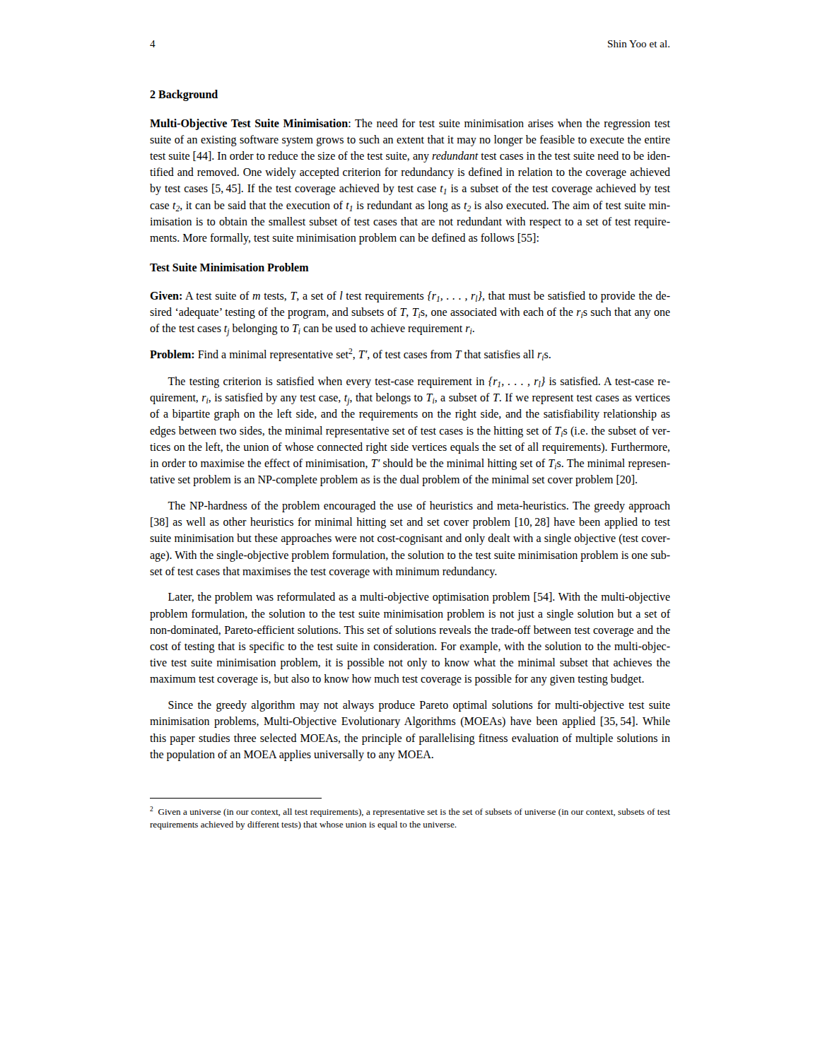4 Shin Yoo et al.
2 Background
Multi-Objective Test Suite Minimisation: The need for test suite minimisation arises when the regression test suite of an existing software system grows to such an extent that it may no longer be feasible to execute the entire test suite [44]. In order to reduce the size of the test suite, any redundant test cases in the test suite need to be identified and removed. One widely accepted criterion for redundancy is defined in relation to the coverage achieved by test cases [5, 45]. If the test coverage achieved by test case t1 is a subset of the test coverage achieved by test case t2, it can be said that the execution of t1 is redundant as long as t2 is also executed. The aim of test suite minimisation is to obtain the smallest subset of test cases that are not redundant with respect to a set of test requirements. More formally, test suite minimisation problem can be defined as follows [55]:
Test Suite Minimisation Problem
Given: A test suite of m tests, T, a set of l test requirements {r1, . . . , rl}, that must be satisfied to provide the desired ‘adequate’ testing of the program, and subsets of T, Tis, one associated with each of the ris such that any one of the test cases tj belonging to Ti can be used to achieve requirement ri.
Problem: Find a minimal representative set2, T′, of test cases from T that satisfies all ris.
The testing criterion is satisfied when every test-case requirement in {r1, . . . , rl} is satisfied. A test-case requirement, ri, is satisfied by any test case, tj, that belongs to Ti, a subset of T. If we represent test cases as vertices of a bipartite graph on the left side, and the requirements on the right side, and the satisfiability relationship as edges between two sides, the minimal representative set of test cases is the hitting set of Tis (i.e. the subset of vertices on the left, the union of whose connected right side vertices equals the set of all requirements). Furthermore, in order to maximise the effect of minimisation, T′ should be the minimal hitting set of Tis. The minimal representative set problem is an NP-complete problem as is the dual problem of the minimal set cover problem [20].
The NP-hardness of the problem encouraged the use of heuristics and meta-heuristics. The greedy approach [38] as well as other heuristics for minimal hitting set and set cover problem [10, 28] have been applied to test suite minimisation but these approaches were not cost-cognisant and only dealt with a single objective (test coverage). With the single-objective problem formulation, the solution to the test suite minimisation problem is one subset of test cases that maximises the test coverage with minimum redundancy.
Later, the problem was reformulated as a multi-objective optimisation problem [54]. With the multi-objective problem formulation, the solution to the test suite minimisation problem is not just a single solution but a set of non-dominated, Pareto-efficient solutions. This set of solutions reveals the trade-off between test coverage and the cost of testing that is specific to the test suite in consideration. For example, with the solution to the multi-objective test suite minimisation problem, it is possible not only to know what the minimal subset that achieves the maximum test coverage is, but also to know how much test coverage is possible for any given testing budget.
Since the greedy algorithm may not always produce Pareto optimal solutions for multi-objective test suite minimisation problems, Multi-Objective Evolutionary Algorithms (MOEAs) have been applied [35, 54]. While this paper studies three selected MOEAs, the principle of parallelising fitness evaluation of multiple solutions in the population of an MOEA applies universally to any MOEA.
2 Given a universe (in our context, all test requirements), a representative set is the set of subsets of universe (in our context, subsets of test requirements achieved by different tests) that whose union is equal to the universe.